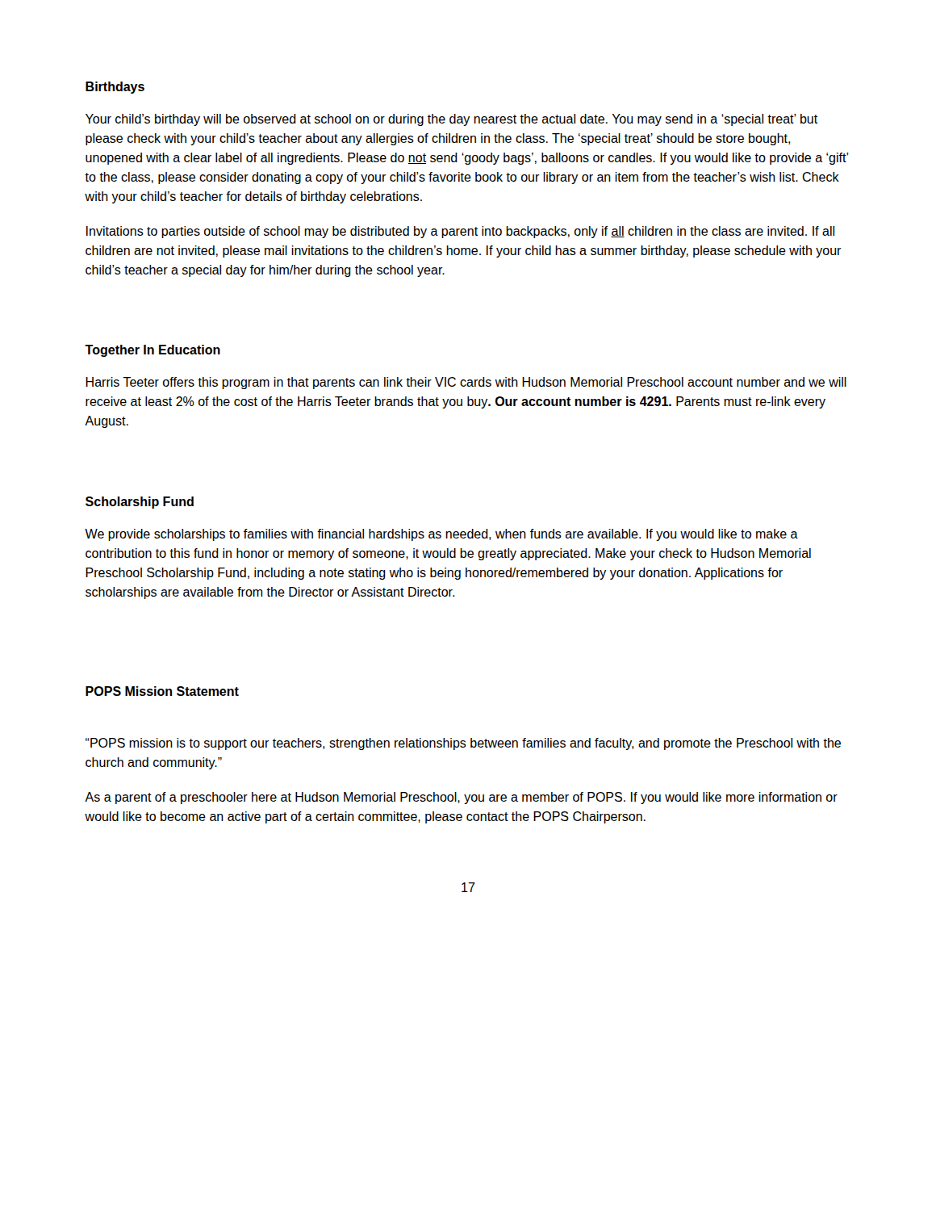Birthdays
Your child’s birthday will be observed at school on or during the day nearest the actual date. You may send in a ‘special treat’ but please check with your child’s teacher about any allergies of children in the class. The ‘special treat’ should be store bought, unopened with a clear label of all ingredients. Please do not send ‘goody bags’, balloons or candles. If you would like to provide a ‘gift’ to the class, please consider donating a copy of your child’s favorite book to our library or an item from the teacher’s wish list. Check with your child’s teacher for details of birthday celebrations.
Invitations to parties outside of school may be distributed by a parent into backpacks, only if all children in the class are invited. If all children are not invited, please mail invitations to the children’s home. If your child has a summer birthday, please schedule with your child’s teacher a special day for him/her during the school year.
Together In Education
Harris Teeter offers this program in that parents can link their VIC cards with Hudson Memorial Preschool account number and we will receive at least 2% of the cost of the Harris Teeter brands that you buy. Our account number is 4291. Parents must re-link every August.
Scholarship Fund
We provide scholarships to families with financial hardships as needed, when funds are available. If you would like to make a contribution to this fund in honor or memory of someone, it would be greatly appreciated. Make your check to Hudson Memorial Preschool Scholarship Fund, including a note stating who is being honored/remembered by your donation. Applications for scholarships are available from the Director or Assistant Director.
POPS Mission Statement
“POPS mission is to support our teachers, strengthen relationships between families and faculty, and promote the Preschool with the church and community.”
As a parent of a preschooler here at Hudson Memorial Preschool, you are a member of POPS. If you would like more information or would like to become an active part of a certain committee, please contact the POPS Chairperson.
17